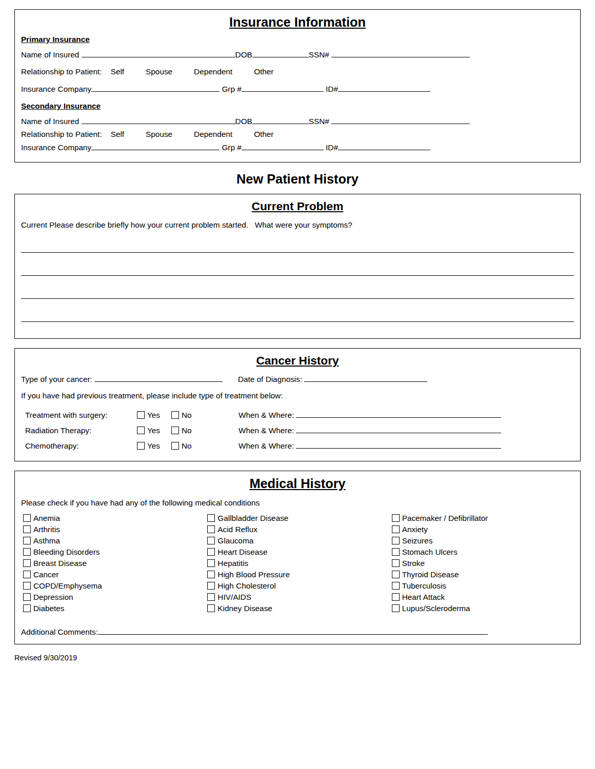Insurance Information
Primary Insurance
Name of Insured DOB SSN#
Relationship to Patient: Self Spouse Dependent Other
Insurance Company Grp # ID#
Secondary Insurance
Name of Insured DOB SSN#
Relationship to Patient: Self Spouse Dependent Other
Insurance Company Grp # ID#
New Patient History
Current Problem
Current Please describe briefly how your current problem started. What were your symptoms?
Cancer History
Type of your cancer: Date of Diagnosis:
If you have had previous treatment, please include type of treatment below:
| Treatment with surgery: | Yes No | When & Where: |
| Radiation Therapy: | Yes No | When & Where: |
| Chemotherapy: | Yes No | When & Where: |
Medical History
Please check if you have had any of the following medical conditions
| Anemia | Gallbladder Disease | Pacemaker / Defibrillator |
| Arthritis | Acid Reflux | Anxiety |
| Asthma | Glaucoma | Seizures |
| Bleeding Disorders | Heart Disease | Stomach Ulcers |
| Breast Disease | Hepatitis | Stroke |
| Cancer | High Blood Pressure | Thyroid Disease |
| COPD/Emphysema | High Cholesterol | Tuberculosis |
| Depression | HIV/AIDS | Heart Attack |
| Diabetes | Kidney Disease | Lupus/Scleroderma |
Additional Comments:
Revised 9/30/2019